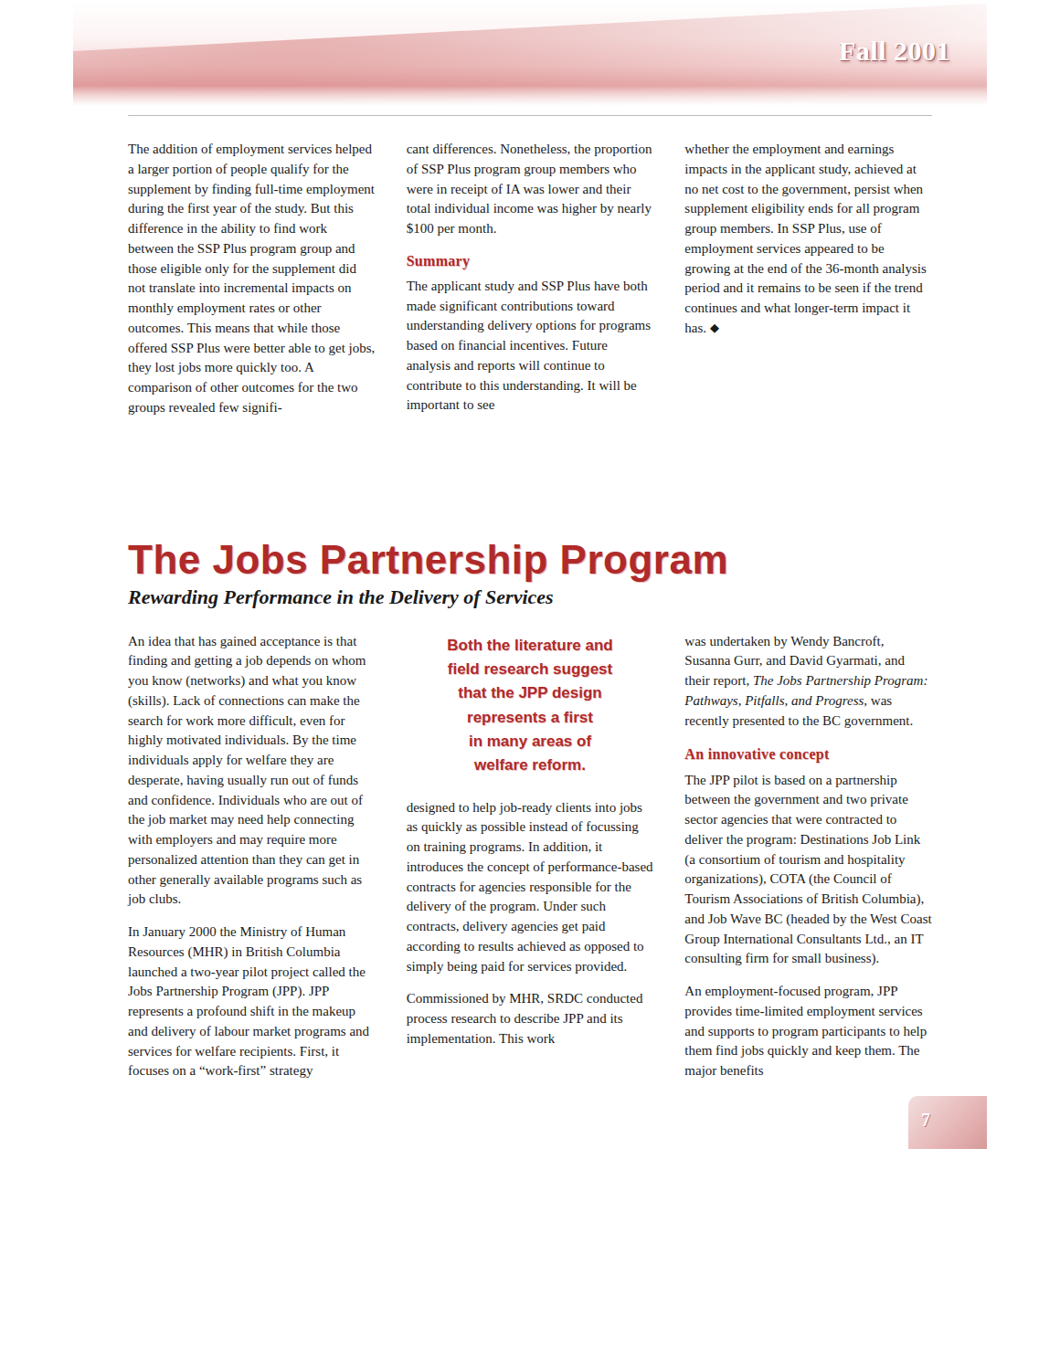Fall 2001
The addition of employment services helped a larger portion of people qualify for the supplement by finding full-time employment during the first year of the study. But this difference in the ability to find work between the SSP Plus program group and those eligible only for the supplement did not translate into incremental impacts on monthly employment rates or other outcomes. This means that while those offered SSP Plus were better able to get jobs, they lost jobs more quickly too. A comparison of other outcomes for the two groups revealed few signifi-
cant differences. Nonetheless, the proportion of SSP Plus program group members who were in receipt of IA was lower and their total individual income was higher by nearly $100 per month.
Summary
The applicant study and SSP Plus have both made significant contributions toward understanding delivery options for programs based on financial incentives. Future analysis and reports will continue to contribute to this understanding. It will be important to see
whether the employment and earnings impacts in the applicant study, achieved at no net cost to the government, persist when supplement eligibility ends for all program group members. In SSP Plus, use of employment services appeared to be growing at the end of the 36-month analysis period and it remains to be seen if the trend continues and what longer-term impact it has. ◆
The Jobs Partnership Program
Rewarding Performance in the Delivery of Services
An idea that has gained acceptance is that finding and getting a job depends on whom you know (networks) and what you know (skills). Lack of connections can make the search for work more difficult, even for highly motivated individuals. By the time individuals apply for welfare they are desperate, having usually run out of funds and confidence. Individuals who are out of the job market may need help connecting with employers and may require more personalized attention than they can get in other generally available programs such as job clubs.
In January 2000 the Ministry of Human Resources (MHR) in British Columbia launched a two-year pilot project called the Jobs Partnership Program (JPP). JPP represents a profound shift in the makeup and delivery of labour market programs and services for welfare recipients. First, it focuses on a “work-first” strategy
Both the literature and
field research suggest
that the JPP design
represents a first
in many areas of
welfare reform.
designed to help job-ready clients into jobs as quickly as possible instead of focussing on training programs. In addition, it introduces the concept of performance-based contracts for agencies responsible for the delivery of the program. Under such contracts, delivery agencies get paid according to results achieved as opposed to simply being paid for services provided.
Commissioned by MHR, SRDC conducted process research to describe JPP and its implementation. This work
was undertaken by Wendy Bancroft, Susanna Gurr, and David Gyarmati, and their report, The Jobs Partnership Program: Pathways, Pitfalls, and Progress, was recently presented to the BC government.
An innovative concept
The JPP pilot is based on a partnership between the government and two private sector agencies that were contracted to deliver the program: Destinations Job Link (a consortium of tourism and hospitality organizations), COTA (the Council of Tourism Associations of British Columbia), and Job Wave BC (headed by the West Coast Group International Consultants Ltd., an IT consulting firm for small business).
An employment-focused program, JPP provides time-limited employment services and supports to program participants to help them find jobs quickly and keep them. The major benefits
7